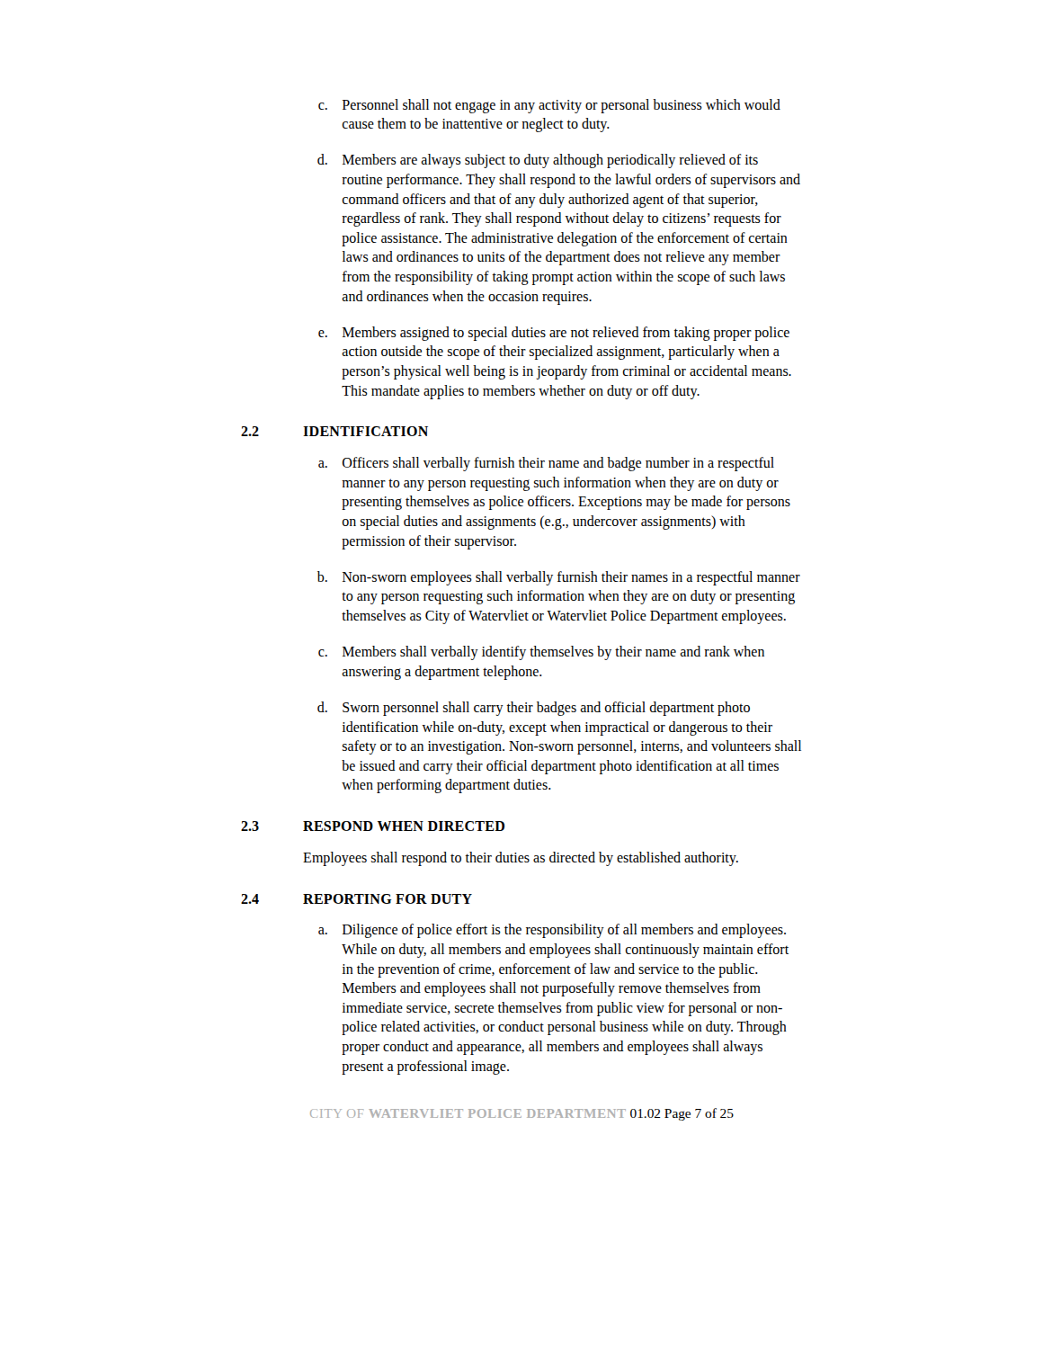Personnel shall not engage in any activity or personal business which would cause them to be inattentive or neglect to duty.
Members are always subject to duty although periodically relieved of its routine performance. They shall respond to the lawful orders of supervisors and command officers and that of any duly authorized agent of that superior, regardless of rank. They shall respond without delay to citizens’ requests for police assistance. The administrative delegation of the enforcement of certain laws and ordinances to units of the department does not relieve any member from the responsibility of taking prompt action within the scope of such laws and ordinances when the occasion requires.
Members assigned to special duties are not relieved from taking proper police action outside the scope of their specialized assignment, particularly when a person’s physical well being is in jeopardy from criminal or accidental means. This mandate applies to members whether on duty or off duty.
2.2
IDENTIFICATION
Officers shall verbally furnish their name and badge number in a respectful manner to any person requesting such information when they are on duty or presenting themselves as police officers. Exceptions may be made for persons on special duties and assignments (e.g., undercover assignments) with permission of their supervisor.
Non-sworn employees shall verbally furnish their names in a respectful manner to any person requesting such information when they are on duty or presenting themselves as City of Watervliet or Watervliet Police Department employees.
Members shall verbally identify themselves by their name and rank when answering a department telephone.
Sworn personnel shall carry their badges and official department photo identification while on-duty, except when impractical or dangerous to their safety or to an investigation. Non-sworn personnel, interns, and volunteers shall be issued and carry their official department photo identification at all times when performing department duties.
2.3
RESPOND WHEN DIRECTED
Employees shall respond to their duties as directed by established authority.
2.4
REPORTING FOR DUTY
Diligence of police effort is the responsibility of all members and employees. While on duty, all members and employees shall continuously maintain effort in the prevention of crime, enforcement of law and service to the public. Members and employees shall not purposefully remove themselves from immediate service, secrete themselves from public view for personal or non-police related activities, or conduct personal business while on duty. Through proper conduct and appearance, all members and employees shall always present a professional image.
CITY OF WATERVLIET POLICE DEPARTMENT 01.02 Page 7 of 25